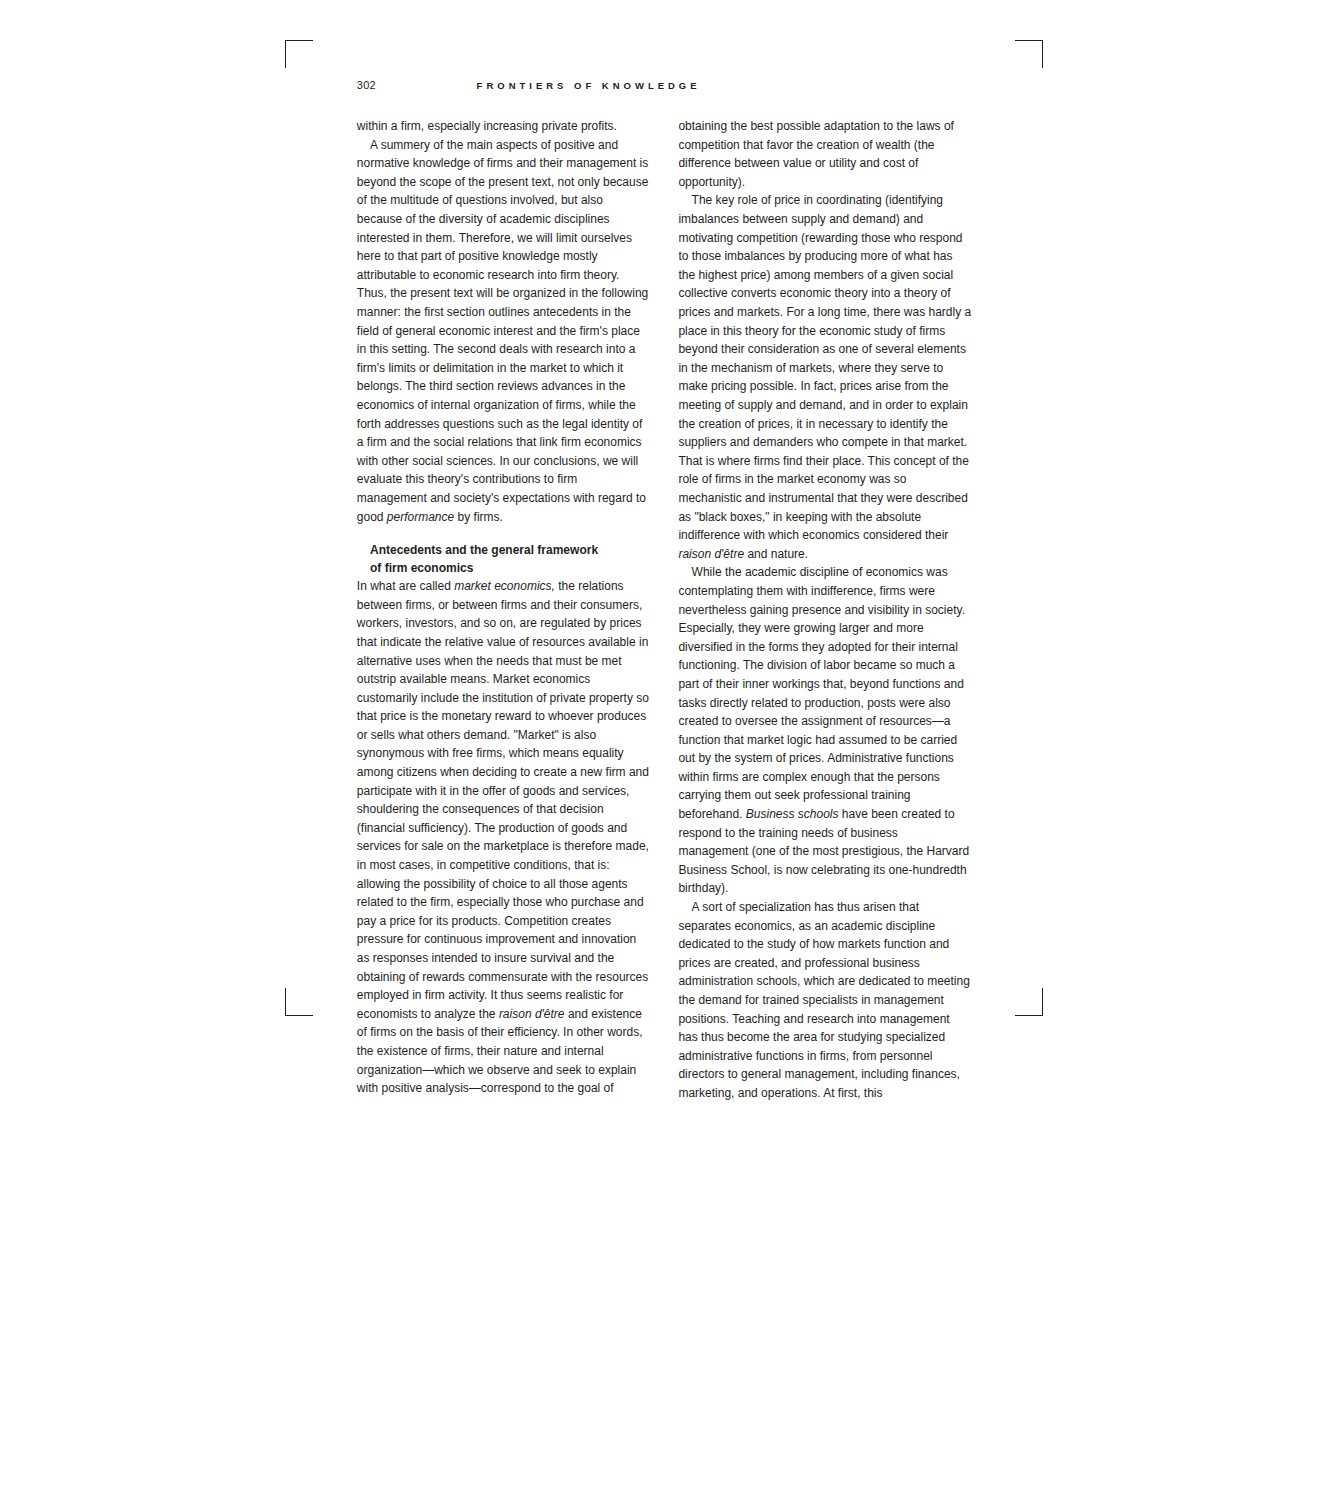302 Frontiers of Knowledge
within a firm, especially increasing private profits.
A summery of the main aspects of positive and normative knowledge of firms and their management is beyond the scope of the present text, not only because of the multitude of questions involved, but also because of the diversity of academic disciplines interested in them. Therefore, we will limit ourselves here to that part of positive knowledge mostly attributable to economic research into firm theory. Thus, the present text will be organized in the following manner: the first section outlines antecedents in the field of general economic interest and the firm's place in this setting. The second deals with research into a firm's limits or delimitation in the market to which it belongs. The third section reviews advances in the economics of internal organization of firms, while the forth addresses questions such as the legal identity of a firm and the social relations that link firm economics with other social sciences. In our conclusions, we will evaluate this theory's contributions to firm management and society's expectations with regard to good performance by firms.
Antecedents and the general frameworkof firm economics
In what are called market economics, the relations between firms, or between firms and their consumers, workers, investors, and so on, are regulated by prices that indicate the relative value of resources available in alternative uses when the needs that must be met outstrip available means. Market economics customarily include the institution of private property so that price is the monetary reward to whoever produces or sells what others demand. "Market" is also synonymous with free firms, which means equality among citizens when deciding to create a new firm and participate with it in the offer of goods and services, shouldering the consequences of that decision (financial sufficiency). The production of goods and services for sale on the marketplace is therefore made, in most cases, in competitive conditions, that is: allowing the possibility of choice to all those agents related to the firm, especially those who purchase and pay a price for its products. Competition creates pressure for continuous improvement and innovation as responses intended to insure survival and the obtaining of rewards commensurate with the resources employed in firm activity. It thus seems realistic for economists to analyze the raison d'être and existence of firms on the basis of their efficiency. In other words, the existence of firms, their nature and internal organization—which we observe and seek to explain with positive analysis—correspond to the goal of obtaining the best possible adaptation to the laws of competition that favor the creation of wealth (the difference between value or utility and cost of opportunity).
The key role of price in coordinating (identifying imbalances between supply and demand) and motivating competition (rewarding those who respond to those imbalances by producing more of what has the highest price) among members of a given social collective converts economic theory into a theory of prices and markets. For a long time, there was hardly a place in this theory for the economic study of firms beyond their consideration as one of several elements in the mechanism of markets, where they serve to make pricing possible. In fact, prices arise from the meeting of supply and demand, and in order to explain the creation of prices, it in necessary to identify the suppliers and demanders who compete in that market. That is where firms find their place. This concept of the role of firms in the market economy was so mechanistic and instrumental that they were described as "black boxes," in keeping with the absolute indifference with which economics considered their raison d'être and nature.
While the academic discipline of economics was contemplating them with indifference, firms were nevertheless gaining presence and visibility in society. Especially, they were growing larger and more diversified in the forms they adopted for their internal functioning. The division of labor became so much a part of their inner workings that, beyond functions and tasks directly related to production, posts were also created to oversee the assignment of resources—a function that market logic had assumed to be carried out by the system of prices. Administrative functions within firms are complex enough that the persons carrying them out seek professional training beforehand. Business schools have been created to respond to the training needs of business management (one of the most prestigious, the Harvard Business School, is now celebrating its one-hundredth birthday).
A sort of specialization has thus arisen that separates economics, as an academic discipline dedicated to the study of how markets function and prices are created, and professional business administration schools, which are dedicated to meeting the demand for trained specialists in management positions. Teaching and research into management has thus become the area for studying specialized administrative functions in firms, from personnel directors to general management, including finances, marketing, and operations. At first, this